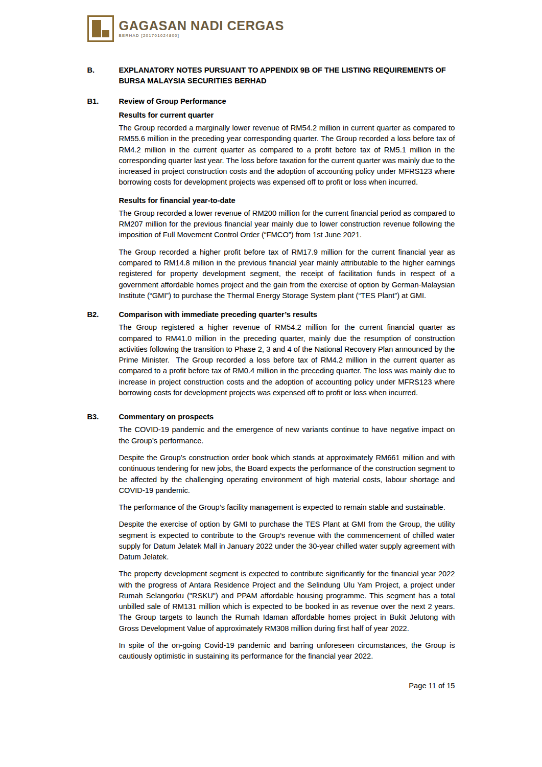GAGASAN NADI CERGAS
BERHAD [201701024800]
B.
EXPLANATORY NOTES PURSUANT TO APPENDIX 9B OF THE LISTING REQUIREMENTS OF BURSA MALAYSIA SECURITIES BERHAD
B1.
Review of Group Performance
Results for current quarter
The Group recorded a marginally lower revenue of RM54.2 million in current quarter as compared to RM55.6 million in the preceding year corresponding quarter. The Group recorded a loss before tax of RM4.2 million in the current quarter as compared to a profit before tax of RM5.1 million in the corresponding quarter last year. The loss before taxation for the current quarter was mainly due to the increased in project construction costs and the adoption of accounting policy under MFRS123 where borrowing costs for development projects was expensed off to profit or loss when incurred.
Results for financial year-to-date
The Group recorded a lower revenue of RM200 million for the current financial period as compared to RM207 million for the previous financial year mainly due to lower construction revenue following the imposition of Full Movement Control Order (“FMCO”) from 1st June 2021.
The Group recorded a higher profit before tax of RM17.9 million for the current financial year as compared to RM14.8 million in the previous financial year mainly attributable to the higher earnings registered for property development segment, the receipt of facilitation funds in respect of a government affordable homes project and the gain from the exercise of option by German-Malaysian Institute (“GMI”) to purchase the Thermal Energy Storage System plant (“TES Plant”) at GMI.
B2.
Comparison with immediate preceding quarter’s results
The Group registered a higher revenue of RM54.2 million for the current financial quarter as compared to RM41.0 million in the preceding quarter, mainly due the resumption of construction activities following the transition to Phase 2, 3 and 4 of the National Recovery Plan announced by the Prime Minister. The Group recorded a loss before tax of RM4.2 million in the current quarter as compared to a profit before tax of RM0.4 million in the preceding quarter. The loss was mainly due to increase in project construction costs and the adoption of accounting policy under MFRS123 where borrowing costs for development projects was expensed off to profit or loss when incurred.
B3.
Commentary on prospects
The COVID-19 pandemic and the emergence of new variants continue to have negative impact on the Group’s performance.
Despite the Group’s construction order book which stands at approximately RM661 million and with continuous tendering for new jobs, the Board expects the performance of the construction segment to be affected by the challenging operating environment of high material costs, labour shortage and COVID-19 pandemic.
The performance of the Group’s facility management is expected to remain stable and sustainable.
Despite the exercise of option by GMI to purchase the TES Plant at GMI from the Group, the utility segment is expected to contribute to the Group’s revenue with the commencement of chilled water supply for Datum Jelatek Mall in January 2022 under the 30-year chilled water supply agreement with Datum Jelatek.
The property development segment is expected to contribute significantly for the financial year 2022 with the progress of Antara Residence Project and the Selindung Ulu Yam Project, a project under Rumah Selangorku ("RSKU") and PPAM affordable housing programme. This segment has a total unbilled sale of RM131 million which is expected to be booked in as revenue over the next 2 years. The Group targets to launch the Rumah Idaman affordable homes project in Bukit Jelutong with Gross Development Value of approximately RM308 million during first half of year 2022.
In spite of the on-going Covid-19 pandemic and barring unforeseen circumstances, the Group is cautiously optimistic in sustaining its performance for the financial year 2022.
Page 11 of 15